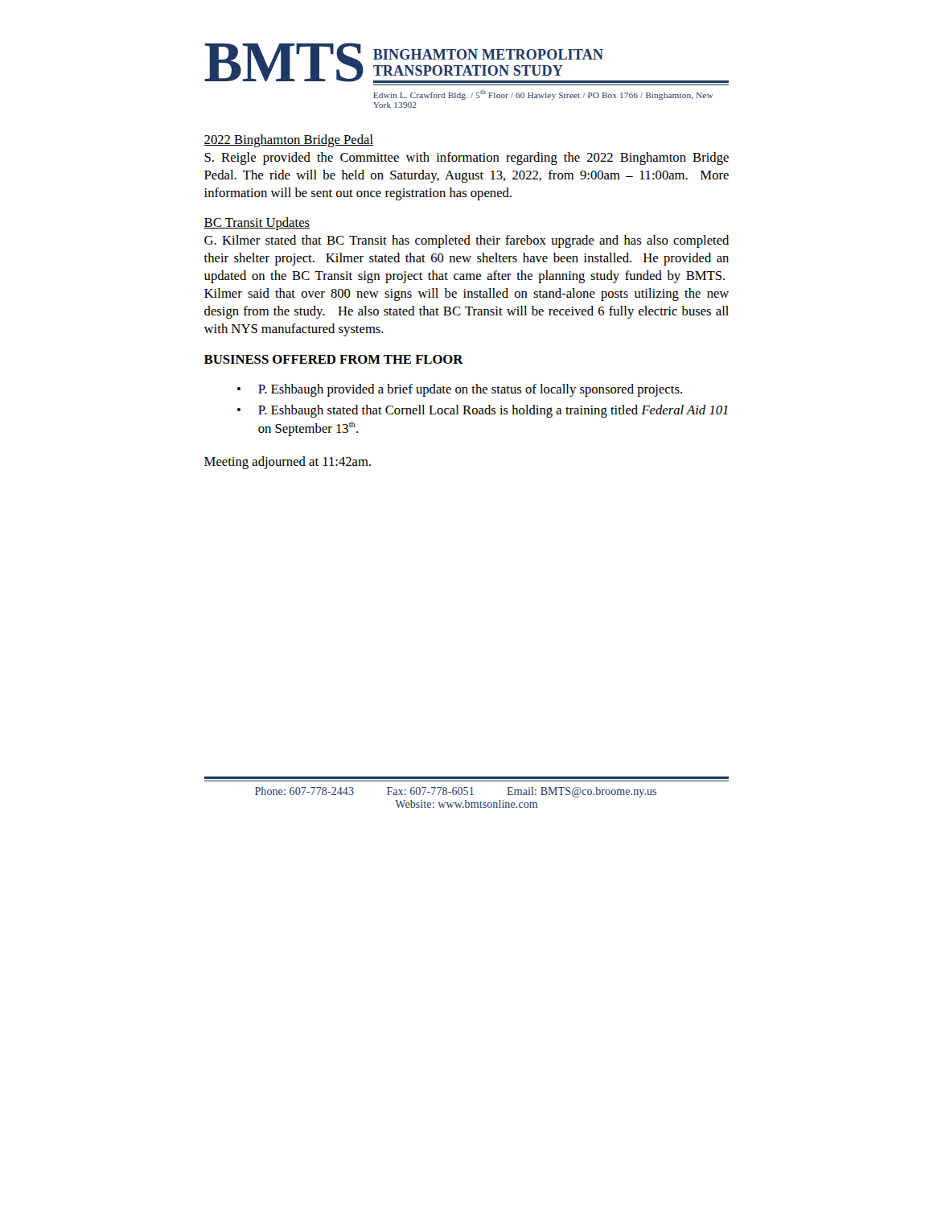BMTS
BINGHAMTON METROPOLITAN TRANSPORTATION STUDY
Edwin L. Crawford Bldg. / 5th Floor / 60 Hawley Street / PO Box 1766 / Binghamton, New York 13902
2022 Binghamton Bridge Pedal
S. Reigle provided the Committee with information regarding the 2022 Binghamton Bridge Pedal. The ride will be held on Saturday, August 13, 2022, from 9:00am – 11:00am. More information will be sent out once registration has opened.
BC Transit Updates
G. Kilmer stated that BC Transit has completed their farebox upgrade and has also completed their shelter project. Kilmer stated that 60 new shelters have been installed. He provided an updated on the BC Transit sign project that came after the planning study funded by BMTS. Kilmer said that over 800 new signs will be installed on stand-alone posts utilizing the new design from the study. He also stated that BC Transit will be received 6 fully electric buses all with NYS manufactured systems.
BUSINESS OFFERED FROM THE FLOOR
P. Eshbaugh provided a brief update on the status of locally sponsored projects.
P. Eshbaugh stated that Cornell Local Roads is holding a training titled Federal Aid 101 on September 13th.
Meeting adjourned at 11:42am.
Phone: 607-778-2443 Fax: 607-778-6051 Email: BMTS@co.broome.ny.us Website: www.bmtsonline.com